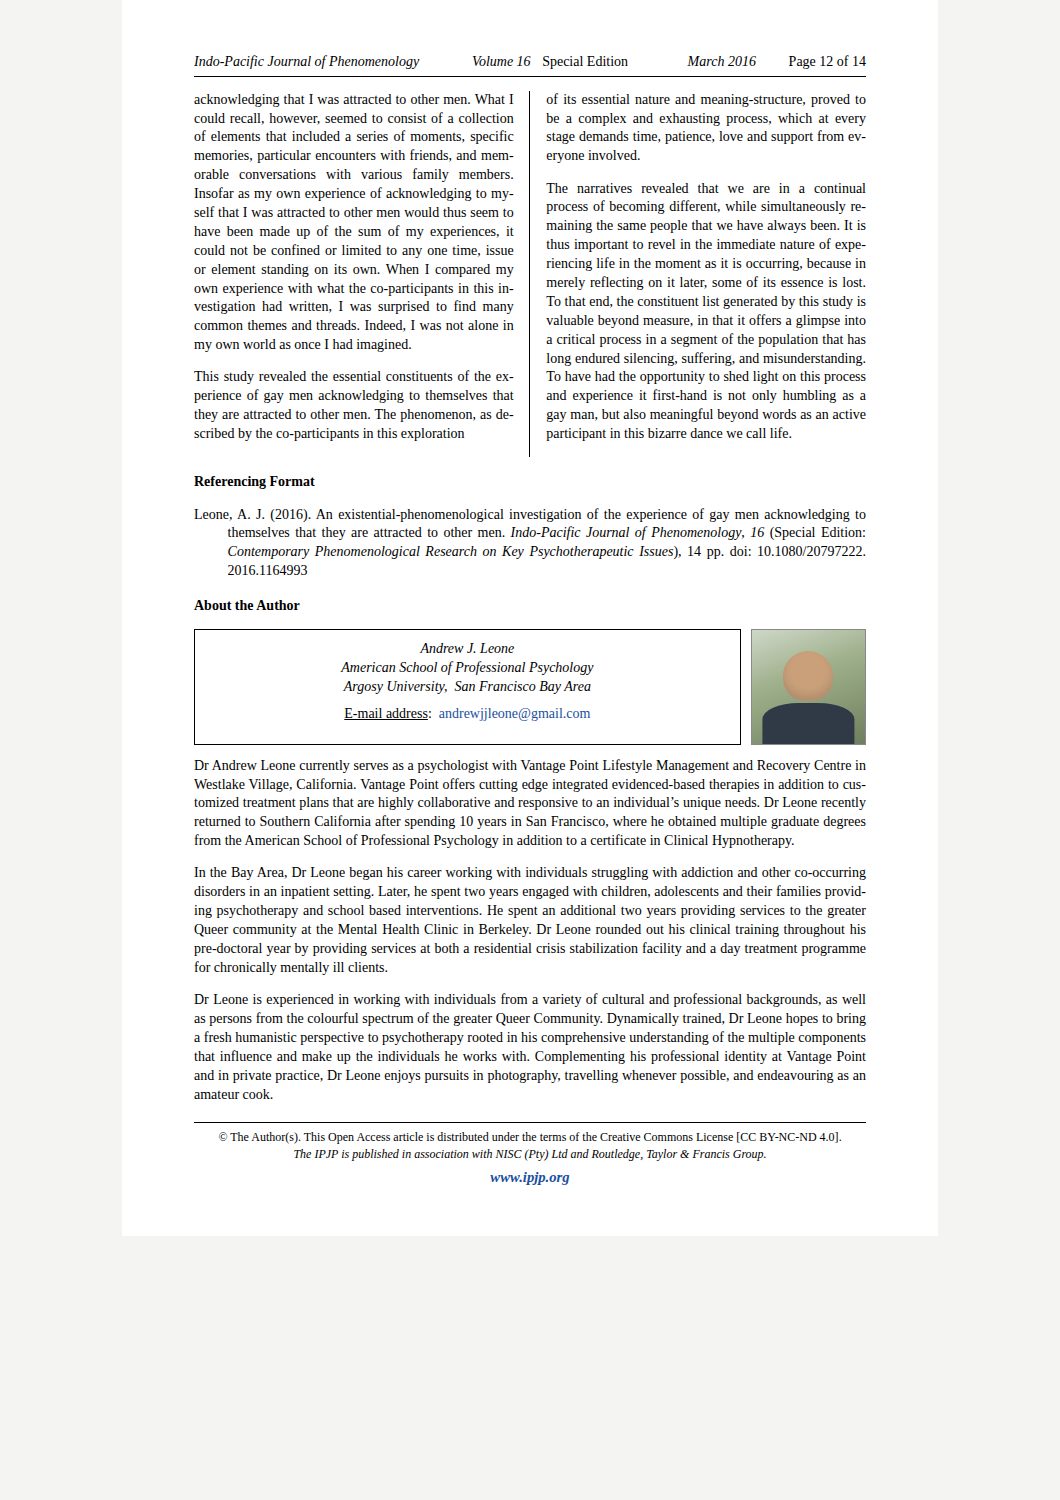Indo-Pacific Journal of Phenomenology Volume 16 Special Edition March 2016 Page 12 of 14
acknowledging that I was attracted to other men. What I could recall, however, seemed to consist of a collection of elements that included a series of moments, specific memories, particular encounters with friends, and memorable conversations with various family members. Insofar as my own experience of acknowledging to myself that I was attracted to other men would thus seem to have been made up of the sum of my experiences, it could not be confined or limited to any one time, issue or element standing on its own. When I compared my own experience with what the co-participants in this investigation had written, I was surprised to find many common themes and threads. Indeed, I was not alone in my own world as once I had imagined.
This study revealed the essential constituents of the experience of gay men acknowledging to themselves that they are attracted to other men. The phenomenon, as described by the co-participants in this exploration
of its essential nature and meaning-structure, proved to be a complex and exhausting process, which at every stage demands time, patience, love and support from everyone involved.
The narratives revealed that we are in a continual process of becoming different, while simultaneously remaining the same people that we have always been. It is thus important to revel in the immediate nature of experiencing life in the moment as it is occurring, because in merely reflecting on it later, some of its essence is lost. To that end, the constituent list generated by this study is valuable beyond measure, in that it offers a glimpse into a critical process in a segment of the population that has long endured silencing, suffering, and misunderstanding. To have had the opportunity to shed light on this process and experience it first-hand is not only humbling as a gay man, but also meaningful beyond words as an active participant in this bizarre dance we call life.
Referencing Format
Leone, A. J. (2016). An existential-phenomenological investigation of the experience of gay men acknowledging to themselves that they are attracted to other men. Indo-Pacific Journal of Phenomenology, 16 (Special Edition: Contemporary Phenomenological Research on Key Psychotherapeutic Issues), 14 pp. doi: 10.1080/20797222. 2016.1164993
About the Author
Andrew J. Leone
American School of Professional Psychology
Argosy University, San Francisco Bay Area
E-mail address: andrewjjleone@gmail.com
Dr Andrew Leone currently serves as a psychologist with Vantage Point Lifestyle Management and Recovery Centre in Westlake Village, California. Vantage Point offers cutting edge integrated evidenced-based therapies in addition to customized treatment plans that are highly collaborative and responsive to an individual’s unique needs. Dr Leone recently returned to Southern California after spending 10 years in San Francisco, where he obtained multiple graduate degrees from the American School of Professional Psychology in addition to a certificate in Clinical Hypnotherapy.
In the Bay Area, Dr Leone began his career working with individuals struggling with addiction and other co-occurring disorders in an inpatient setting. Later, he spent two years engaged with children, adolescents and their families providing psychotherapy and school based interventions. He spent an additional two years providing services to the greater Queer community at the Mental Health Clinic in Berkeley. Dr Leone rounded out his clinical training throughout his pre-doctoral year by providing services at both a residential crisis stabilization facility and a day treatment programme for chronically mentally ill clients.
Dr Leone is experienced in working with individuals from a variety of cultural and professional backgrounds, as well as persons from the colourful spectrum of the greater Queer Community. Dynamically trained, Dr Leone hopes to bring a fresh humanistic perspective to psychotherapy rooted in his comprehensive understanding of the multiple components that influence and make up the individuals he works with. Complementing his professional identity at Vantage Point and in private practice, Dr Leone enjoys pursuits in photography, travelling whenever possible, and endeavouring as an amateur cook.
© The Author(s). This Open Access article is distributed under the terms of the Creative Commons License [CC BY-NC-ND 4.0].
The IPJP is published in association with NISC (Pty) Ltd and Routledge, Taylor & Francis Group.
www.ipjp.org